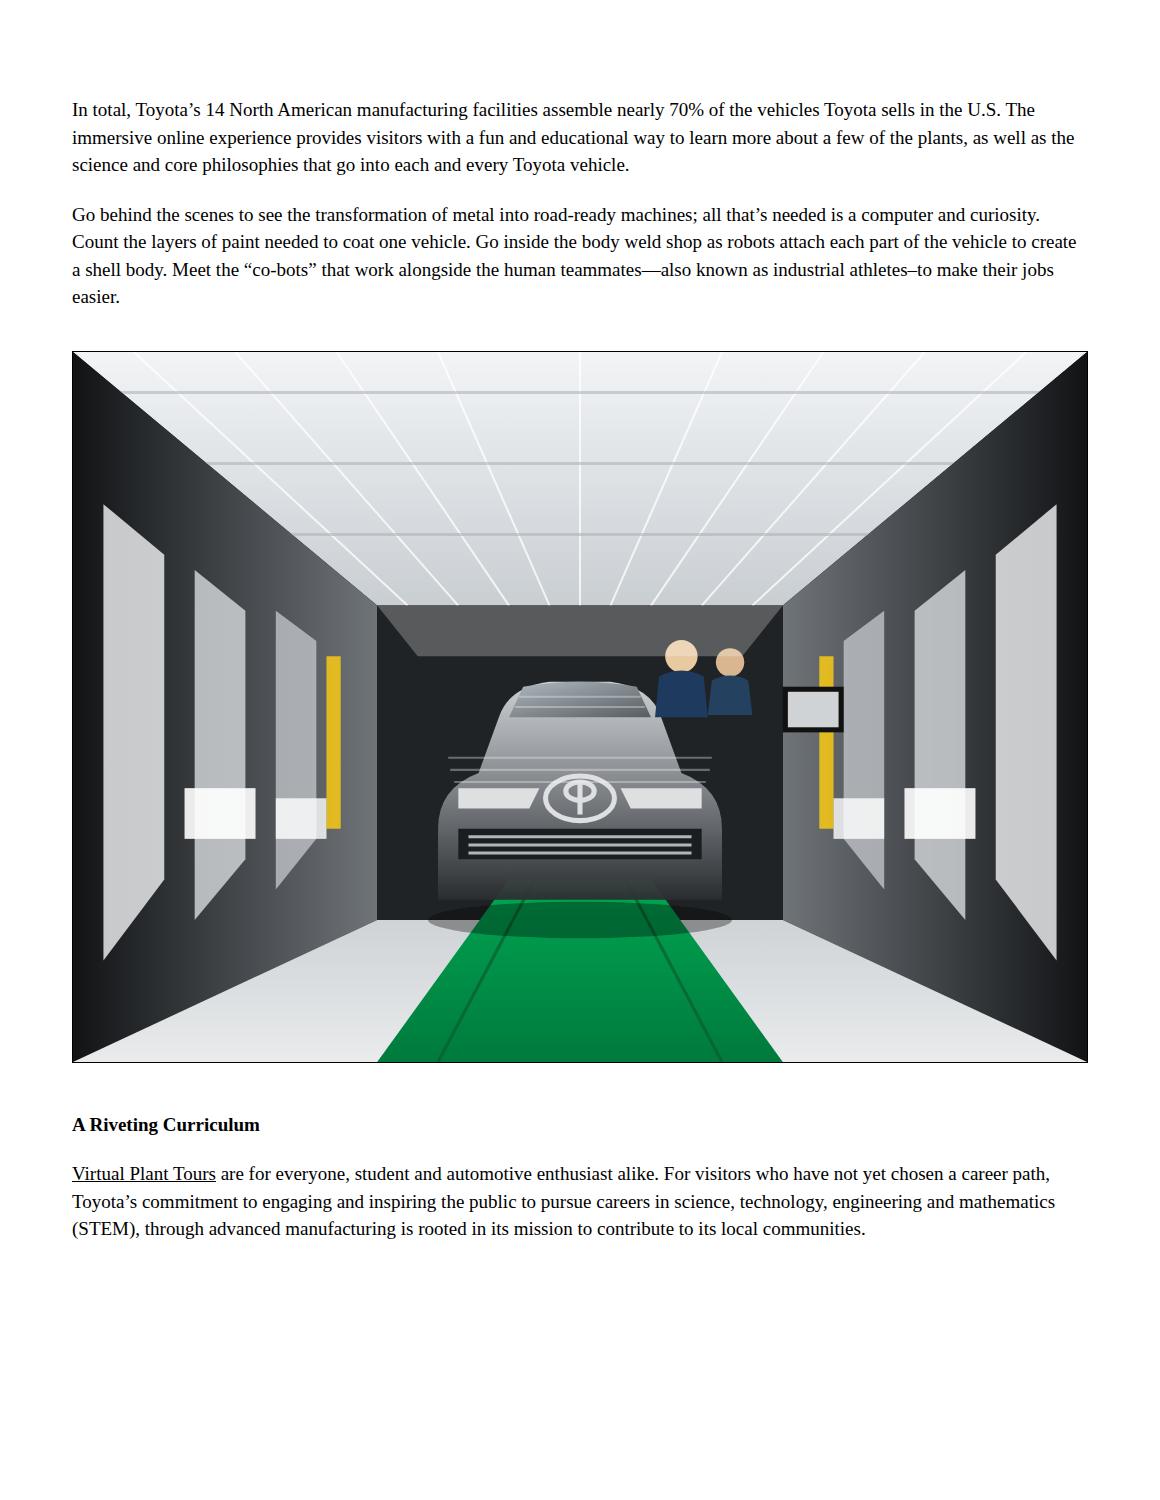In total, Toyota’s 14 North American manufacturing facilities assemble nearly 70% of the vehicles Toyota sells in the U.S. The immersive online experience provides visitors with a fun and educational way to learn more about a few of the plants, as well as the science and core philosophies that go into each and every Toyota vehicle.
Go behind the scenes to see the transformation of metal into road-ready machines; all that’s needed is a computer and curiosity. Count the layers of paint needed to coat one vehicle. Go inside the body weld shop as robots attach each part of the vehicle to create a shell body. Meet the “co-bots” that work alongside the human teammates—also known as industrial athletes–to make their jobs easier.
A Riveting Curriculum
Virtual Plant Tours are for everyone, student and automotive enthusiast alike. For visitors who have not yet chosen a career path, Toyota’s commitment to engaging and inspiring the public to pursue careers in science, technology, engineering and mathematics (STEM), through advanced manufacturing is rooted in its mission to contribute to its local communities.